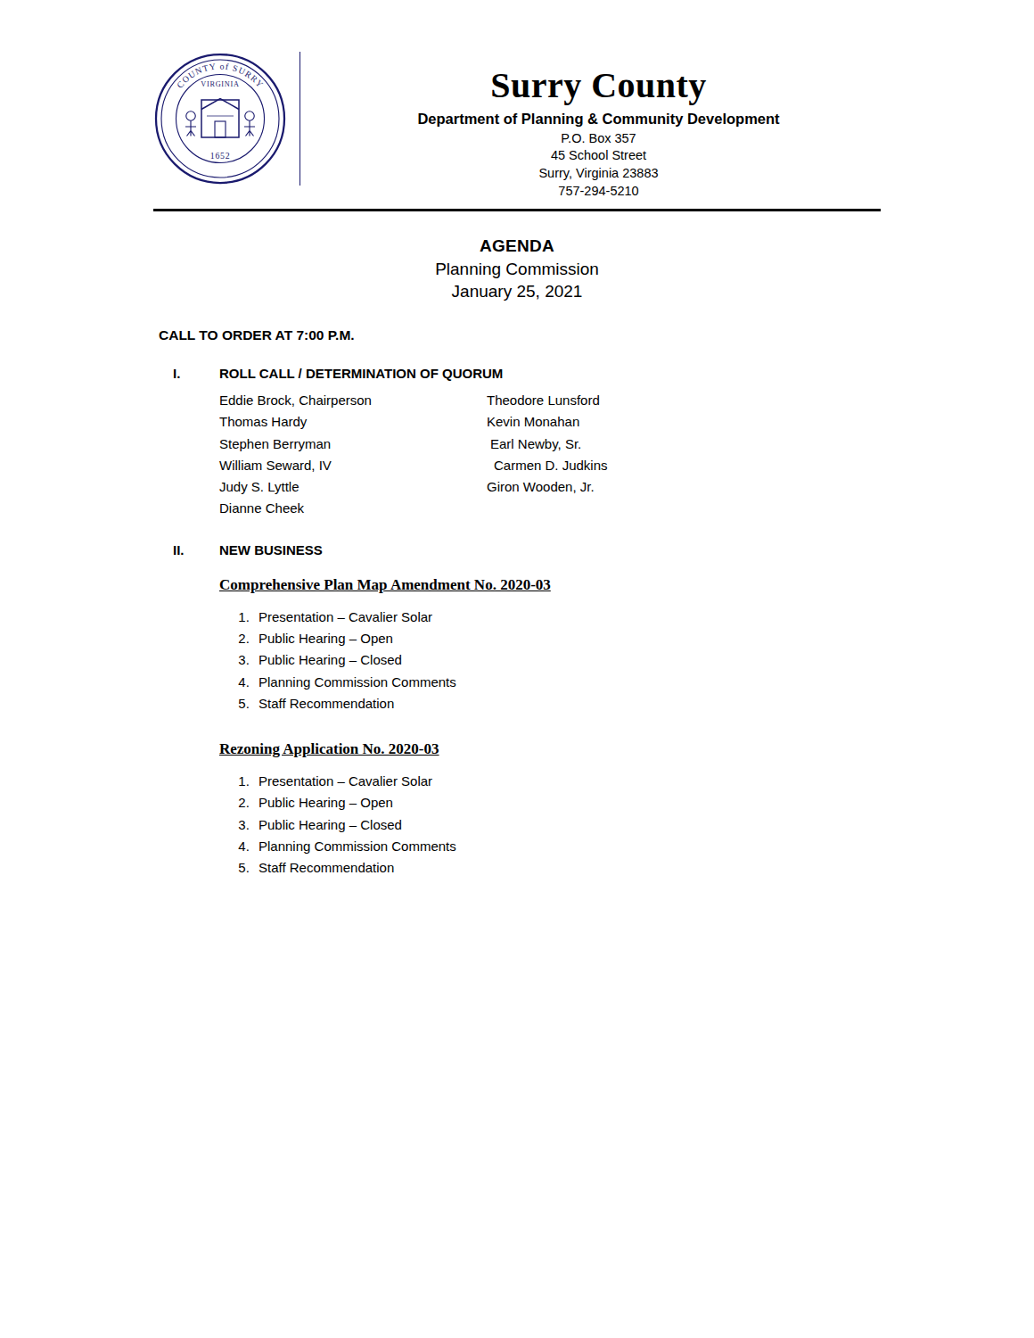COUNTY of SURRY VIRGINIA 1652
Surry County
Department of Planning & Community Development
P.O. Box 357
45 School Street
Surry, Virginia 23883
757-294-5210
AGENDA
Planning Commission
January 25, 2021
CALL TO ORDER AT 7:00 P.M.
I. ROLL CALL / DETERMINATION OF QUORUM
Eddie Brock, Chairperson Theodore Lunsford
Thomas Hardy Kevin Monahan
Stephen Berryman Earl Newby, Sr.
William Seward, IV Carmen D. Judkins
Judy S. Lyttle Giron Wooden, Jr.
Dianne Cheek
II. NEW BUSINESS
Comprehensive Plan Map Amendment No. 2020-03
Presentation – Cavalier Solar
Public Hearing – Open
Public Hearing – Closed
Planning Commission Comments
Staff Recommendation
Rezoning Application No. 2020-03
Presentation – Cavalier Solar
Public Hearing – Open
Public Hearing – Closed
Planning Commission Comments
Staff Recommendation